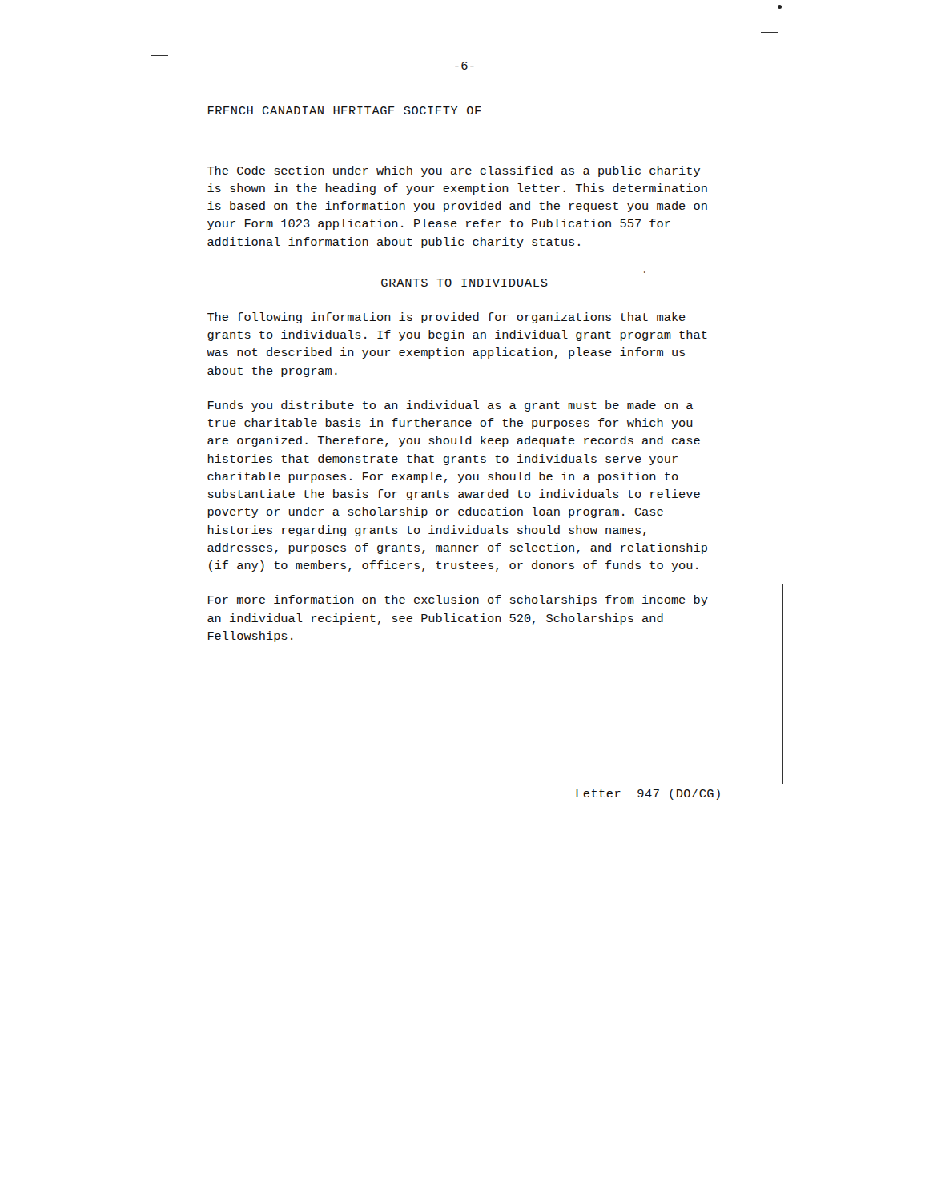-6-
FRENCH CANADIAN HERITAGE SOCIETY OF
The Code section under which you are classified as a public charity is shown in the heading of your exemption letter. This determination is based on the information you provided and the request you made on your Form 1023 application. Please refer to Publication 557 for additional information about public charity status.
GRANTS TO INDIVIDUALS
The following information is provided for organizations that make grants to individuals. If you begin an individual grant program that was not described in your exemption application, please inform us about the program.
Funds you distribute to an individual as a grant must be made on a true charitable basis in furtherance of the purposes for which you are organized. Therefore, you should keep adequate records and case histories that demonstrate that grants to individuals serve your charitable purposes. For example, you should be in a position to substantiate the basis for grants awarded to individuals to relieve poverty or under a scholarship or education loan program. Case histories regarding grants to individuals should show names, addresses, purposes of grants, manner of selection, and relationship (if any) to members, officers, trustees, or donors of funds to you.
For more information on the exclusion of scholarships from income by an individual recipient, see Publication 520, Scholarships and Fellowships.
.
Letter 947 (DO/CG)